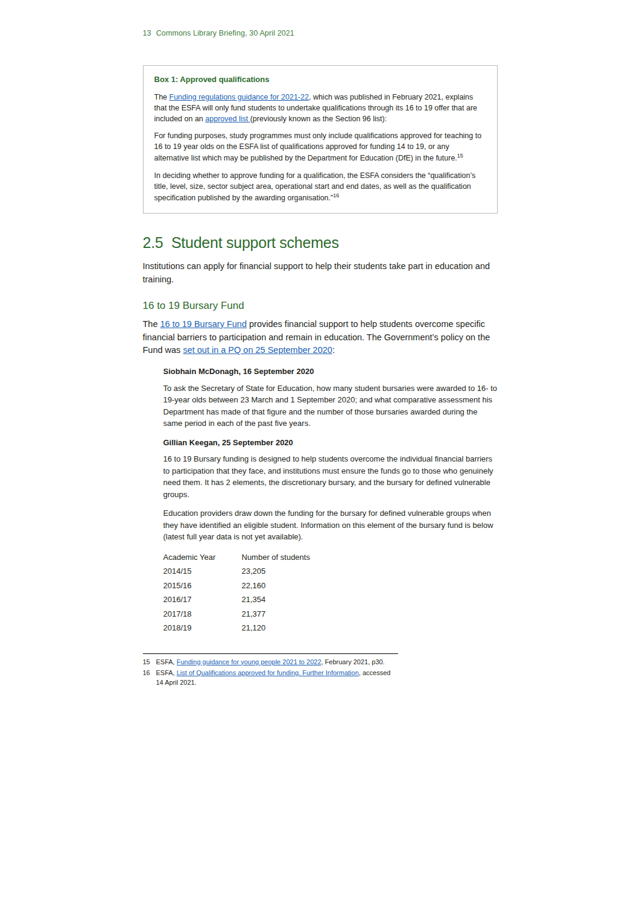13 Commons Library Briefing, 30 April 2021
Box 1: Approved qualifications
The Funding regulations guidance for 2021-22, which was published in February 2021, explains that the ESFA will only fund students to undertake qualifications through its 16 to 19 offer that are included on an approved list (previously known as the Section 96 list):
For funding purposes, study programmes must only include qualifications approved for teaching to 16 to 19 year olds on the ESFA list of qualifications approved for funding 14 to 19, or any alternative list which may be published by the Department for Education (DfE) in the future.15
In deciding whether to approve funding for a qualification, the ESFA considers the “qualification’s title, level, size, sector subject area, operational start and end dates, as well as the qualification specification published by the awarding organisation.”16
2.5 Student support schemes
Institutions can apply for financial support to help their students take part in education and training.
16 to 19 Bursary Fund
The 16 to 19 Bursary Fund provides financial support to help students overcome specific financial barriers to participation and remain in education. The Government’s policy on the Fund was set out in a PQ on 25 September 2020:
Siobhain McDonagh, 16 September 2020
To ask the Secretary of State for Education, how many student bursaries were awarded to 16- to 19-year olds between 23 March and 1 September 2020; and what comparative assessment his Department has made of that figure and the number of those bursaries awarded during the same period in each of the past five years.
Gillian Keegan, 25 September 2020
16 to 19 Bursary funding is designed to help students overcome the individual financial barriers to participation that they face, and institutions must ensure the funds go to those who genuinely need them. It has 2 elements, the discretionary bursary, and the bursary for defined vulnerable groups.
Education providers draw down the funding for the bursary for defined vulnerable groups when they have identified an eligible student. Information on this element of the bursary fund is below (latest full year data is not yet available).
| Academic Year | Number of students |
| 2014/15 | 23,205 |
| 2015/16 | 22,160 |
| 2016/17 | 21,354 |
| 2017/18 | 21,377 |
| 2018/19 | 21,120 |
15 ESFA, Funding guidance for young people 2021 to 2022, February 2021, p30.
16 ESFA, List of Qualifications approved for funding. Further Information, accessed 14 April 2021.